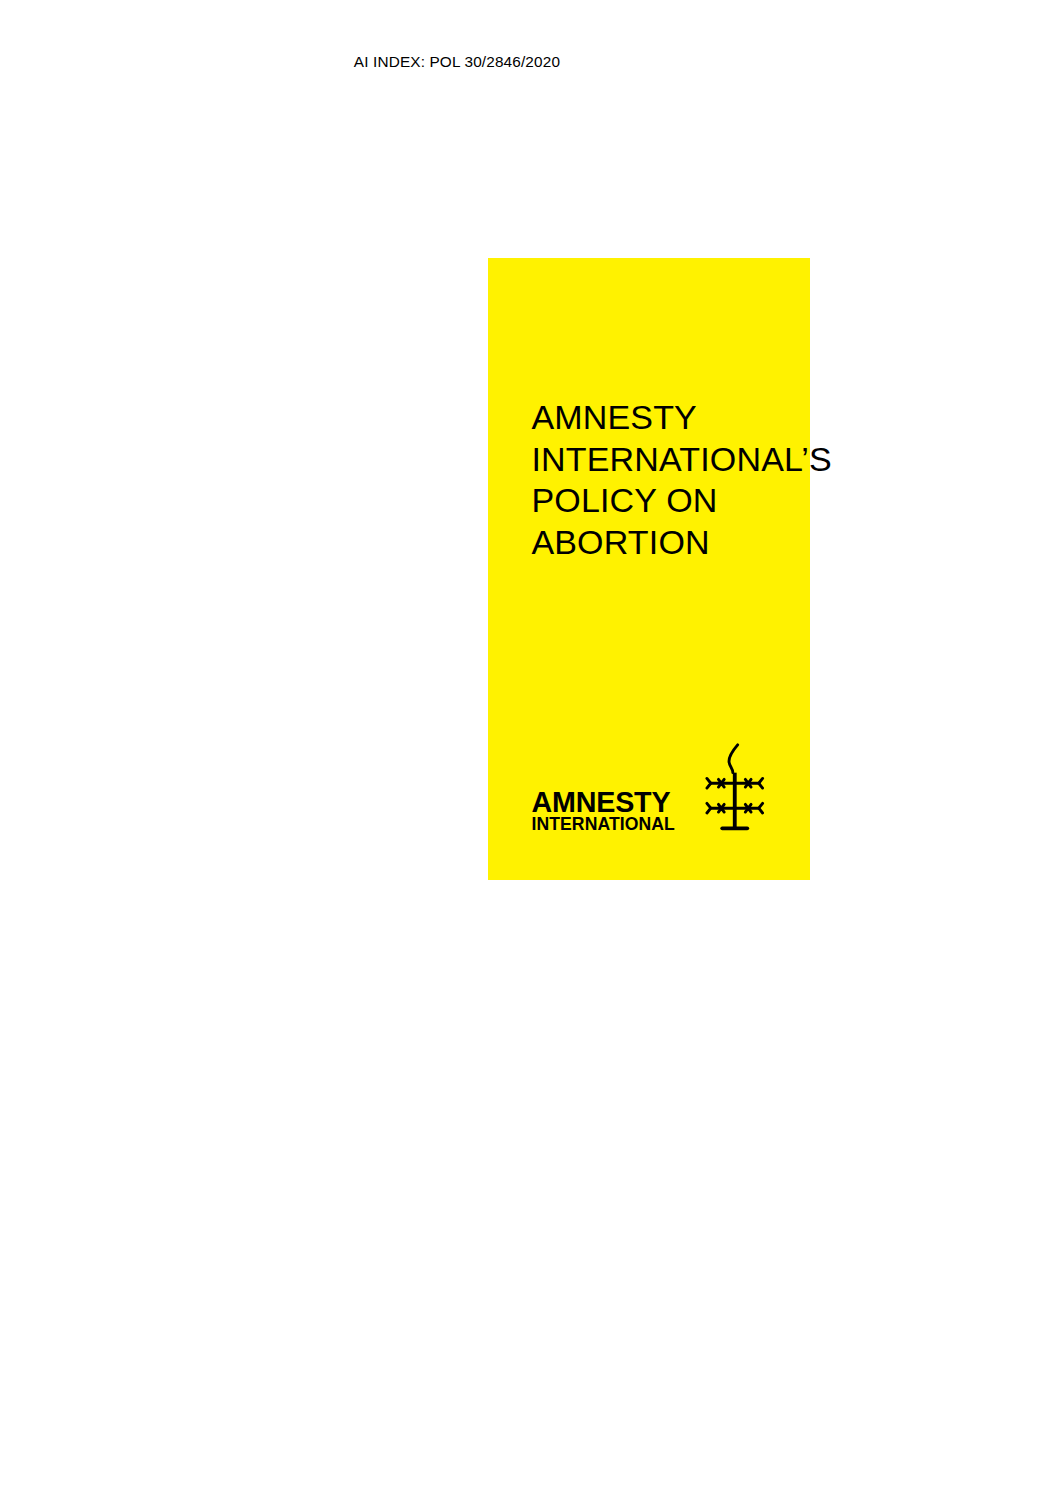AI INDEX: POL 30/2846/2020
AMNESTY
INTERNATIONAL’S
POLICY ON
ABORTION
AMNESTY INTERNATIONAL